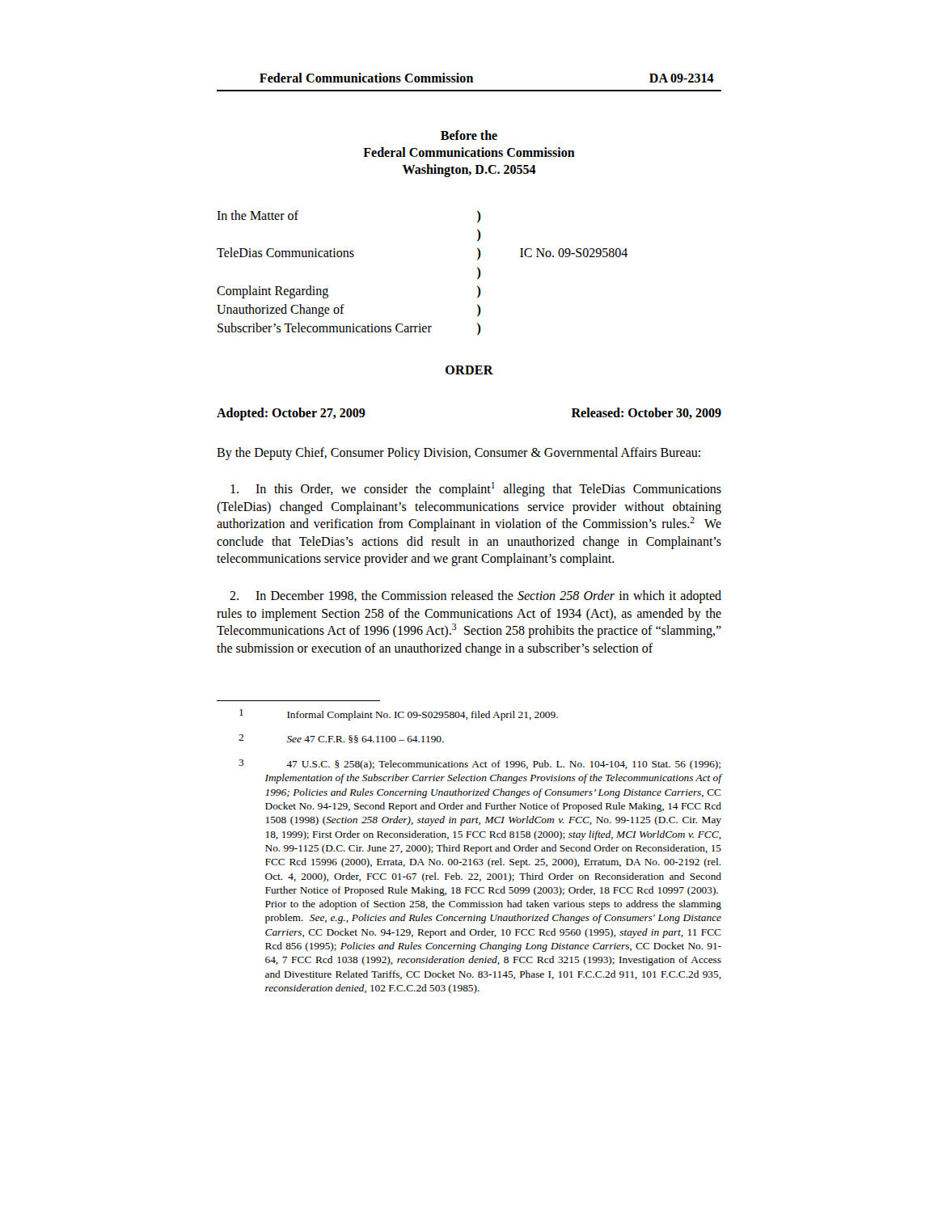Federal Communications Commission DA 09-2314
Before the
Federal Communications Commission
Washington, D.C. 20554
| In the Matter of | ) | |
| | ) | |
| TeleDias Communications | ) | IC No. 09-S0295804 |
| | ) | |
| Complaint Regarding | ) | |
| Unauthorized Change of | ) | |
| Subscriber’s Telecommunications Carrier | ) | |
ORDER
Adopted: October 27, 2009 Released: October 30, 2009
By the Deputy Chief, Consumer Policy Division, Consumer & Governmental Affairs Bureau:
1. In this Order, we consider the complaint1 alleging that TeleDias Communications (TeleDias) changed Complainant’s telecommunications service provider without obtaining authorization and verification from Complainant in violation of the Commission’s rules.2 We conclude that TeleDias’s actions did result in an unauthorized change in Complainant’s telecommunications service provider and we grant Complainant’s complaint.
2. In December 1998, the Commission released the Section 258 Order in which it adopted rules to implement Section 258 of the Communications Act of 1934 (Act), as amended by the Telecommunications Act of 1996 (1996 Act).3 Section 258 prohibits the practice of “slamming,” the submission or execution of an unauthorized change in a subscriber’s selection of
1
Informal Complaint No. IC 09-S0295804, filed April 21, 2009.
2
See 47 C.F.R. §§ 64.1100 – 64.1190.
3
47 U.S.C. § 258(a); Telecommunications Act of 1996, Pub. L. No. 104-104, 110 Stat. 56 (1996); Implementation of the Subscriber Carrier Selection Changes Provisions of the Telecommunications Act of 1996; Policies and Rules Concerning Unauthorized Changes of Consumers’ Long Distance Carriers, CC Docket No. 94-129, Second Report and Order and Further Notice of Proposed Rule Making, 14 FCC Rcd 1508 (1998) (Section 258 Order), stayed in part, MCI WorldCom v. FCC, No. 99-1125 (D.C. Cir. May 18, 1999); First Order on Reconsideration, 15 FCC Rcd 8158 (2000); stay lifted, MCI WorldCom v. FCC, No. 99-1125 (D.C. Cir. June 27, 2000); Third Report and Order and Second Order on Reconsideration, 15 FCC Rcd 15996 (2000), Errata, DA No. 00-2163 (rel. Sept. 25, 2000), Erratum, DA No. 00-2192 (rel. Oct. 4, 2000), Order, FCC 01-67 (rel. Feb. 22, 2001); Third Order on Reconsideration and Second Further Notice of Proposed Rule Making, 18 FCC Rcd 5099 (2003); Order, 18 FCC Rcd 10997 (2003). Prior to the adoption of Section 258, the Commission had taken various steps to address the slamming problem. See, e.g., Policies and Rules Concerning Unauthorized Changes of Consumers' Long Distance Carriers, CC Docket No. 94-129, Report and Order, 10 FCC Rcd 9560 (1995), stayed in part, 11 FCC Rcd 856 (1995); Policies and Rules Concerning Changing Long Distance Carriers, CC Docket No. 91-64, 7 FCC Rcd 1038 (1992), reconsideration denied, 8 FCC Rcd 3215 (1993); Investigation of Access and Divestiture Related Tariffs, CC Docket No. 83-1145, Phase I, 101 F.C.C.2d 911, 101 F.C.C.2d 935, reconsideration denied, 102 F.C.C.2d 503 (1985).